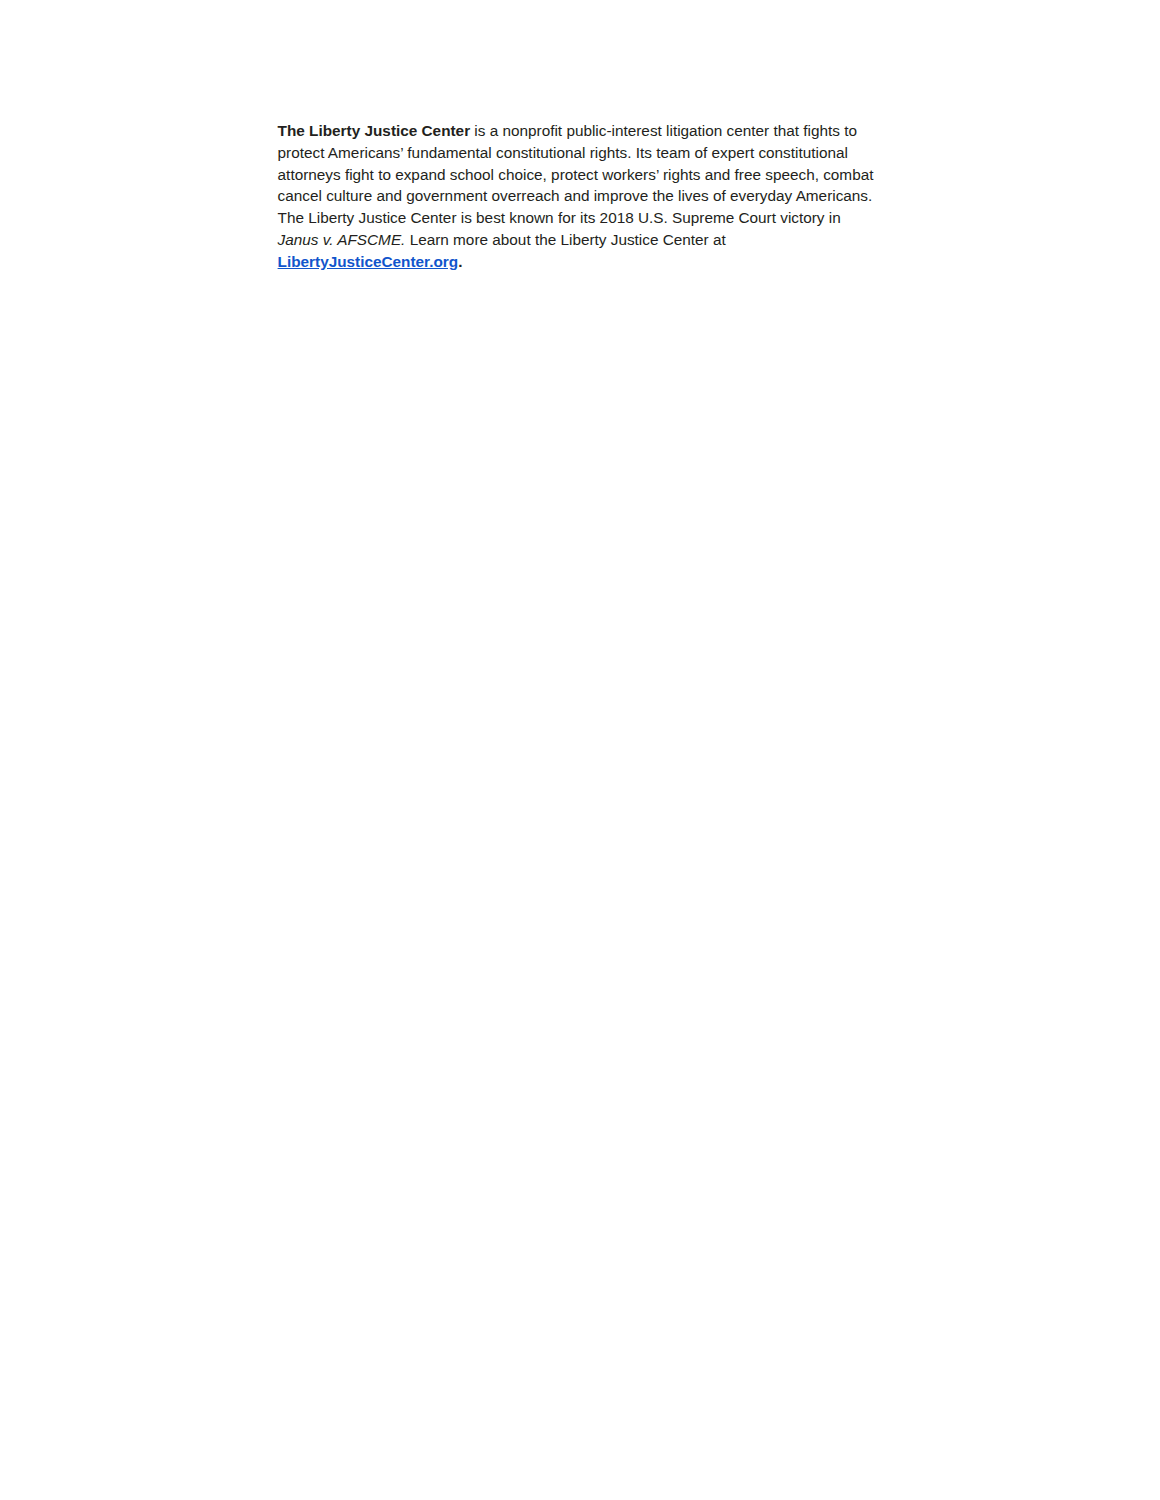The Liberty Justice Center is a nonprofit public-interest litigation center that fights to protect Americans’ fundamental constitutional rights. Its team of expert constitutional attorneys fight to expand school choice, protect workers’ rights and free speech, combat cancel culture and government overreach and improve the lives of everyday Americans. The Liberty Justice Center is best known for its 2018 U.S. Supreme Court victory in Janus v. AFSCME. Learn more about the Liberty Justice Center at LibertyJusticeCenter.org.